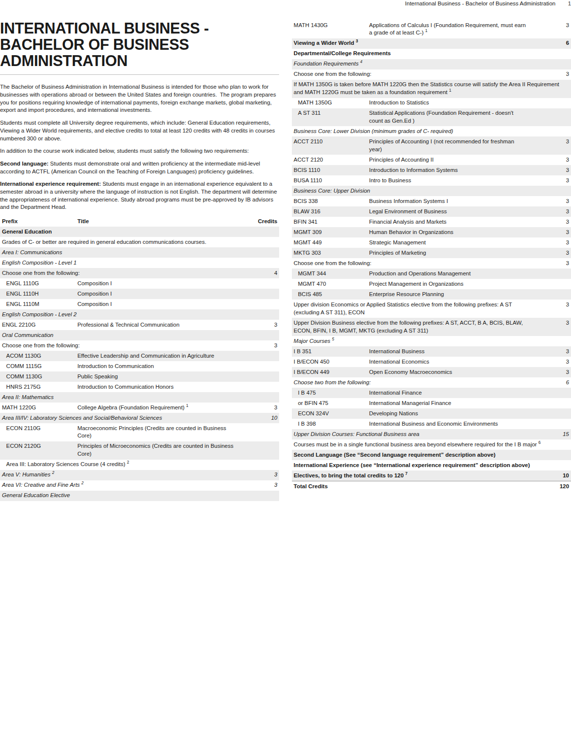International Business - Bachelor of Business Administration 1
International Business - Bachelor of Business Administration
The Bachelor of Business Administration in International Business is intended for those who plan to work for businesses with operations abroad or between the United States and foreign countries. The program prepares you for positions requiring knowledge of international payments, foreign exchange markets, global marketing, export and import procedures, and international investments.
Students must complete all University degree requirements, which include: General Education requirements, Viewing a Wider World requirements, and elective credits to total at least 120 credits with 48 credits in courses numbered 300 or above.
In addition to the course work indicated below, students must satisfy the following two requirements:
Second language: Students must demonstrate oral and written proficiency at the intermediate mid-level according to ACTFL (American Council on the Teaching of Foreign Languages) proficiency guidelines.
International experience requirement: Students must engage in an international experience equivalent to a semester abroad in a university where the language of instruction is not English. The department will determine the appropriateness of international experience. Study abroad programs must be pre-approved by IB advisors and the Department Head.
| Prefix | Title | Credits |
| General Education | | |
| Grades of C- or better are required in general education communications courses. |
| Area I: Communications |
| English Composition - Level 1 |
| Choose one from the following: | 4 |
| ENGL 1110G | Composition I | |
| ENGL 1110H | Composition I | |
| ENGL 1110M | Composition I | |
| English Composition - Level 2 |
| ENGL 2210G | Professional & Technical Communication | 3 |
| Oral Communication |
| Choose one from the following: | 3 |
| ACOM 1130G | Effective Leadership and Communication in Agriculture | |
| COMM 1115G | Introduction to Communication | |
| COMM 1130G | Public Speaking | |
| HNRS 2175G | Introduction to Communication Honors | |
| Area II: Mathematics |
| MATH 1220G | College Algebra (Foundation Requirement) 1 | 3 |
| Area III/IV: Laboratory Sciences and Social/Behavioral Sciences | 10 |
| ECON 2110G | Macroeconomic Principles (Credits are counted in Business Core) | |
| ECON 2120G | Principles of Microeconomics (Credits are counted in Business Core) | |
| Area III: Laboratory Sciences Course (4 credits) 2 |
| Area V: Humanities 2 | 3 |
| Area VI: Creative and Fine Arts 2 | 3 |
| General Education Elective |
| MATH 1430G | Applications of Calculus I (Foundation Requirement, must earn a grade of at least C-) 1 | 3 |
| Viewing a Wider World 3 | 6 |
| Departmental/College Requirements |
| Foundation Requirements 4 |
| Choose one from the following: | 3 |
| If MATH 1350G is taken before MATH 1220G then the Statistics course will satisfy the Area II Requirement and MATH 1220G must be taken as a foundation requirement 1 |
| MATH 1350G | Introduction to Statistics | |
| A ST 311 | Statistical Applications (Foundation Requirement - doesn't count as Gen.Ed ) | |
| Business Core: Lower Division (minimum grades of C- required) |
| ACCT 2110 | Principles of Accounting I (not recommended for freshman year) | 3 |
| ACCT 2120 | Principles of Accounting II | 3 |
| BCIS 1110 | Introduction to Information Systems | 3 |
| BUSA 1110 | Intro to Business | 3 |
| Business Core: Upper Division |
| BCIS 338 | Business Information Systems I | 3 |
| BLAW 316 | Legal Environment of Business | 3 |
| BFIN 341 | Financial Analysis and Markets | 3 |
| MGMT 309 | Human Behavior in Organizations | 3 |
| MGMT 449 | Strategic Management | 3 |
| MKTG 303 | Principles of Marketing | 3 |
| Choose one from the following: | 3 |
| MGMT 344 | Production and Operations Management | |
| MGMT 470 | Project Management in Organizations | |
| BCIS 485 | Enterprise Resource Planning | |
| Upper division Economics or Applied Statistics elective from the following prefixes: A ST (excluding A ST 311), ECON | 3 |
| Upper Division Business elective from the following prefixes: A ST, ACCT, B A, BCIS, BLAW, ECON, BFIN, I B, MGMT, MKTG (excluding A ST 311) | 3 |
| Major Courses 5 |
| I B 351 | International Business | 3 |
| I B/ECON 450 | International Economics | 3 |
| I B/ECON 449 | Open Economy Macroeconomics | 3 |
| Choose two from the following: | 6 |
| I B 475 | International Finance | |
| or BFIN 475 | International Managerial Finance | |
| ECON 324V | Developing Nations | |
| I B 398 | International Business and Economic Environments | |
| Upper Division Courses: Functional Business area | 15 |
| Courses must be in a single functional business area beyond elsewhere required for the I B major 6 |
| Second Language (See “Second language requirement” description above) |
| International Experience (see “International experience requirement” description above) |
| Electives, to bring the total credits to 120 7 | 10 |
| Total Credits | 120 |